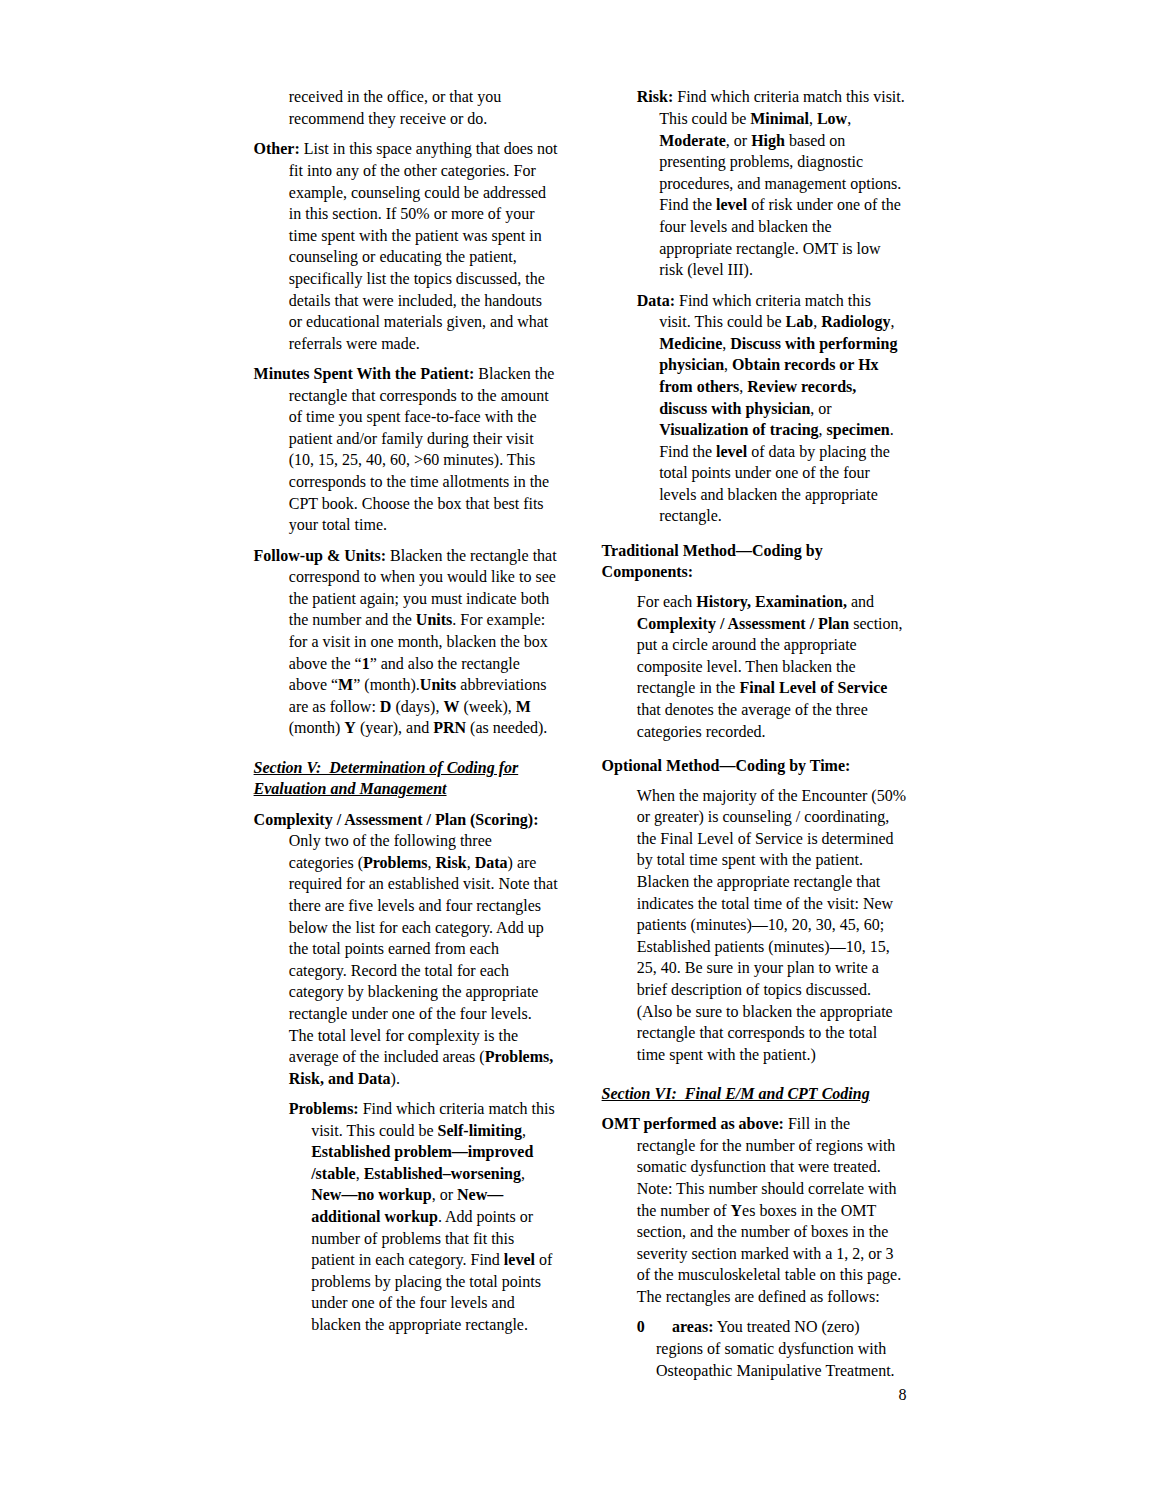received in the office, or that you recommend they receive or do.
Other: List in this space anything that does not fit into any of the other categories. For example, counseling could be addressed in this section. If 50% or more of your time spent with the patient was spent in counseling or educating the patient, specifically list the topics discussed, the details that were included, the handouts or educational materials given, and what referrals were made.
Minutes Spent With the Patient: Blacken the rectangle that corresponds to the amount of time you spent face-to-face with the patient and/or family during their visit (10, 15, 25, 40, 60, >60 minutes). This corresponds to the time allotments in the CPT book. Choose the box that best fits your total time.
Follow-up & Units: Blacken the rectangle that correspond to when you would like to see the patient again; you must indicate both the number and the Units. For example: for a visit in one month, blacken the box above the “1” and also the rectangle above “M” (month).Units abbreviations are as follow: D (days), W (week), M (month) Y (year), and PRN (as needed).
Section V: Determination of Coding for Evaluation and Management
Complexity / Assessment / Plan (Scoring): Only two of the following three categories (Problems, Risk, Data) are required for an established visit. Note that there are five levels and four rectangles below the list for each category. Add up the total points earned from each category. Record the total for each category by blackening the appropriate rectangle under one of the four levels. The total level for complexity is the average of the included areas (Problems, Risk, and Data).
Problems: Find which criteria match this visit. This could be Self-limiting, Established problem—improved /stable, Established–worsening, New—no workup, or New—additional workup. Add points or number of problems that fit this patient in each category. Find level of problems by placing the total points under one of the four levels and blacken the appropriate rectangle.
Risk: Find which criteria match this visit. This could be Minimal, Low, Moderate, or High based on presenting problems, diagnostic procedures, and management options. Find the level of risk under one of the four levels and blacken the appropriate rectangle. OMT is low risk (level III).
Data: Find which criteria match this visit. This could be Lab, Radiology, Medicine, Discuss with performing physician, Obtain records or Hx from others, Review records, discuss with physician, or Visualization of tracing, specimen. Find the level of data by placing the total points under one of the four levels and blacken the appropriate rectangle.
Traditional Method—Coding by Components:
For each History, Examination, and Complexity / Assessment / Plan section, put a circle around the appropriate composite level. Then blacken the rectangle in the Final Level of Service that denotes the average of the three categories recorded.
Optional Method—Coding by Time:
When the majority of the Encounter (50% or greater) is counseling / coordinating, the Final Level of Service is determined by total time spent with the patient. Blacken the appropriate rectangle that indicates the total time of the visit: New patients (minutes)—10, 20, 30, 45, 60; Established patients (minutes)—10, 15, 25, 40. Be sure in your plan to write a brief description of topics discussed. (Also be sure to blacken the appropriate rectangle that corresponds to the total time spent with the patient.)
Section VI: Final E/M and CPT Coding
OMT performed as above: Fill in the rectangle for the number of regions with somatic dysfunction that were treated. Note: This number should correlate with the number of Yes boxes in the OMT section, and the number of boxes in the severity section marked with a 1, 2, or 3 of the musculoskeletal table on this page. The rectangles are defined as follows:
0 areas: You treated NO (zero) regions of somatic dysfunction with Osteopathic Manipulative Treatment.
8